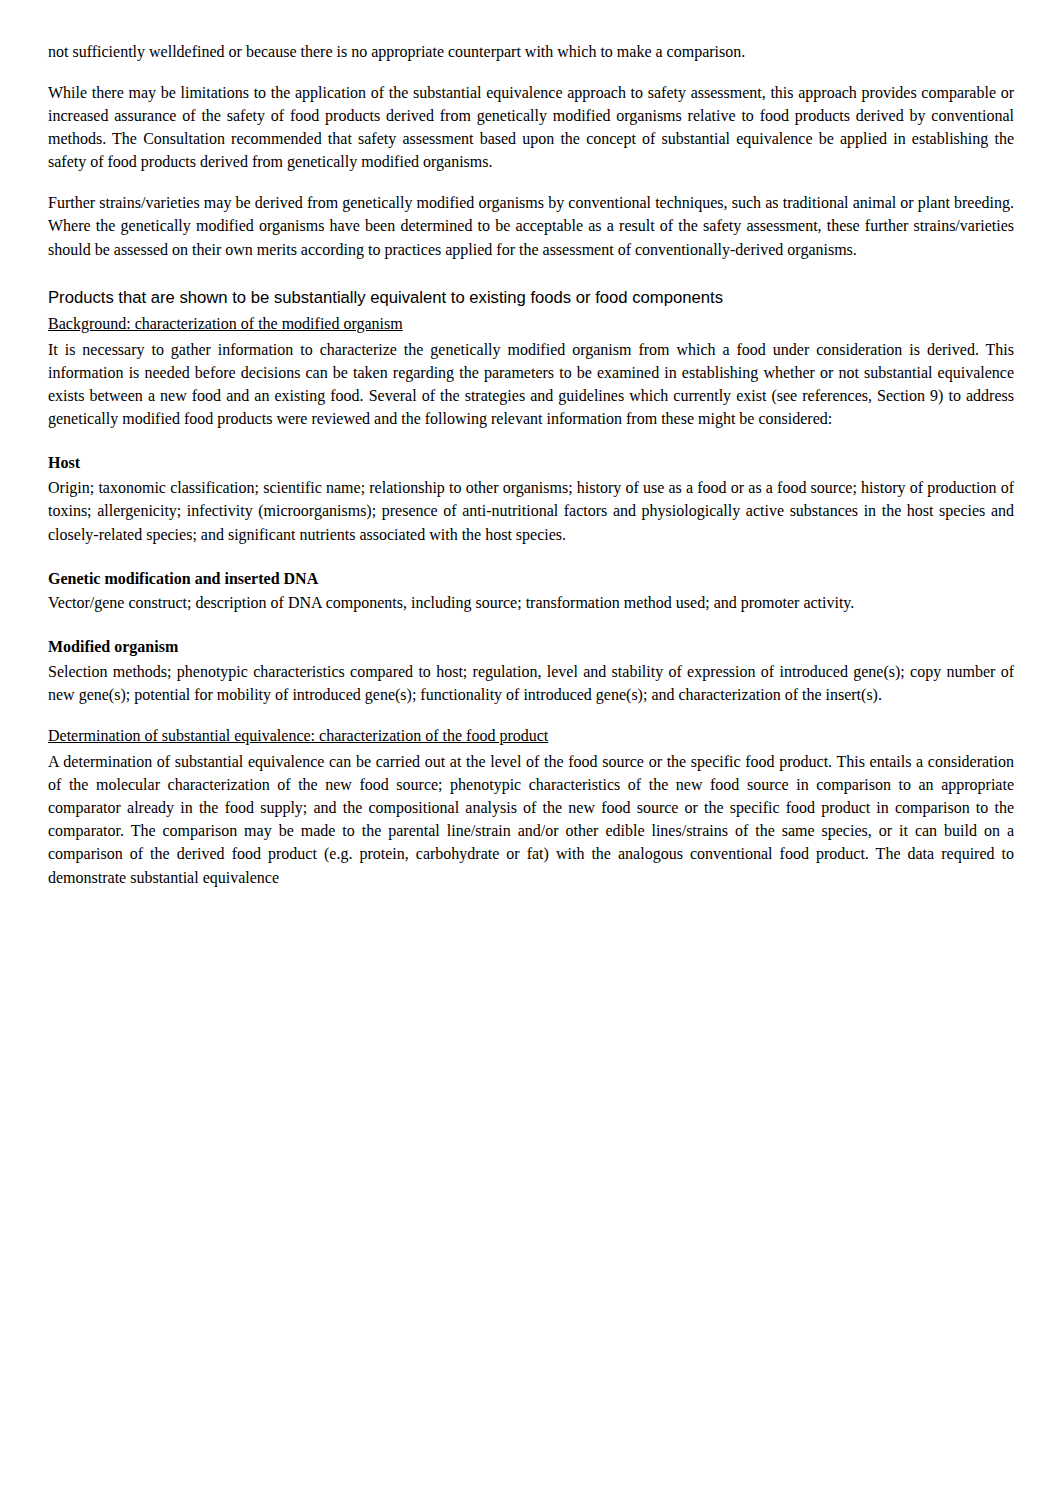not sufficiently welldefined or because there is no appropriate counterpart with which to make a comparison.
While there may be limitations to the application of the substantial equivalence approach to safety assessment, this approach provides comparable or increased assurance of the safety of food products derived from genetically modified organisms relative to food products derived by conventional methods. The Consultation recommended that safety assessment based upon the concept of substantial equivalence be applied in establishing the safety of food products derived from genetically modified organisms.
Further strains/varieties may be derived from genetically modified organisms by conventional techniques, such as traditional animal or plant breeding. Where the genetically modified organisms have been determined to be acceptable as a result of the safety assessment, these further strains/varieties should be assessed on their own merits according to practices applied for the assessment of conventionally-derived organisms.
Products that are shown to be substantially equivalent to existing foods or food components
Background: characterization of the modified organism
It is necessary to gather information to characterize the genetically modified organism from which a food under consideration is derived. This information is needed before decisions can be taken regarding the parameters to be examined in establishing whether or not substantial equivalence exists between a new food and an existing food. Several of the strategies and guidelines which currently exist (see references, Section 9) to address genetically modified food products were reviewed and the following relevant information from these might be considered:
Host
Origin; taxonomic classification; scientific name; relationship to other organisms; history of use as a food or as a food source; history of production of toxins; allergenicity; infectivity (microorganisms); presence of anti-nutritional factors and physiologically active substances in the host species and closely-related species; and significant nutrients associated with the host species.
Genetic modification and inserted DNA
Vector/gene construct; description of DNA components, including source; transformation method used; and promoter activity.
Modified organism
Selection methods; phenotypic characteristics compared to host; regulation, level and stability of expression of introduced gene(s); copy number of new gene(s); potential for mobility of introduced gene(s); functionality of introduced gene(s); and characterization of the insert(s).
Determination of substantial equivalence: characterization of the food product
A determination of substantial equivalence can be carried out at the level of the food source or the specific food product. This entails a consideration of the molecular characterization of the new food source; phenotypic characteristics of the new food source in comparison to an appropriate comparator already in the food supply; and the compositional analysis of the new food source or the specific food product in comparison to the comparator. The comparison may be made to the parental line/strain and/or other edible lines/strains of the same species, or it can build on a comparison of the derived food product (e.g. protein, carbohydrate or fat) with the analogous conventional food product. The data required to demonstrate substantial equivalence